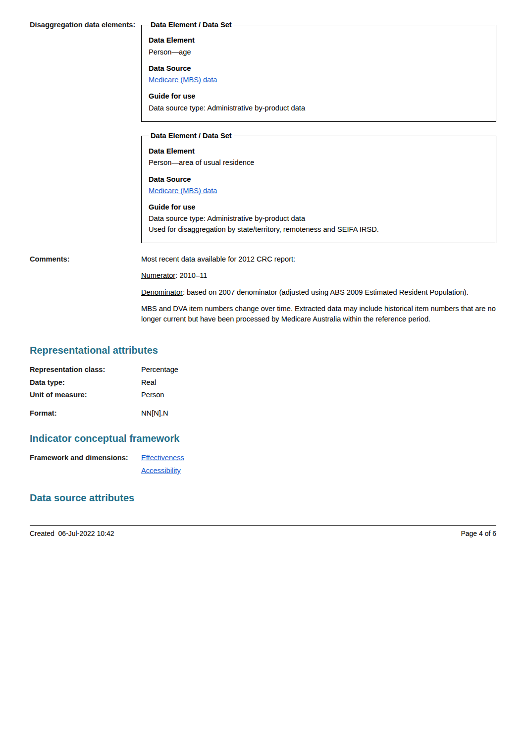Disaggregation data elements:
Data Element / Data Set
Data Element
Person—age
Data Source
Medicare (MBS) data
Guide for use
Data source type: Administrative by-product data
Data Element / Data Set
Data Element
Person—area of usual residence
Data Source
Medicare (MBS) data
Guide for use
Data source type: Administrative by-product data
Used for disaggregation by state/territory, remoteness and SEIFA IRSD.
Comments:
Most recent data available for 2012 CRC report:
Numerator: 2010–11
Denominator: based on 2007 denominator (adjusted using ABS 2009 Estimated Resident Population).
MBS and DVA item numbers change over time. Extracted data may include historical item numbers that are no longer current but have been processed by Medicare Australia within the reference period.
Representational attributes
Representation class:
Percentage
Data type:
Real
Unit of measure:
Person
Format:
NN[N].N
Indicator conceptual framework
Framework and dimensions:
Effectiveness Accessibility
Data source attributes
Created 06-Jul-2022 10:42
Page 4 of 6